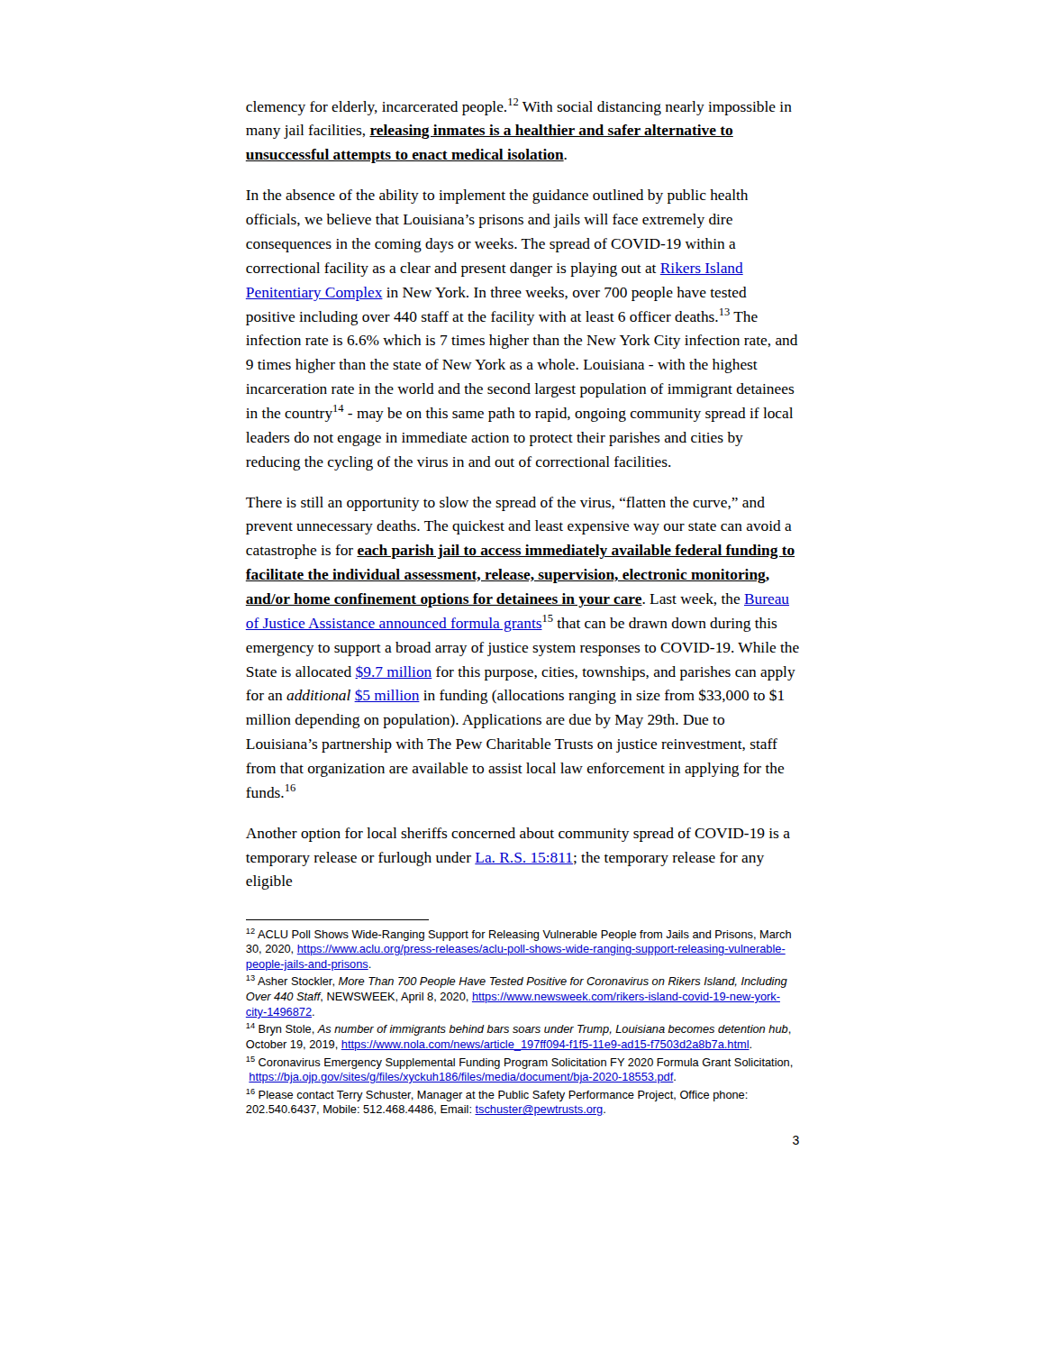clemency for elderly, incarcerated people.12 With social distancing nearly impossible in many jail facilities, releasing inmates is a healthier and safer alternative to unsuccessful attempts to enact medical isolation.
In the absence of the ability to implement the guidance outlined by public health officials, we believe that Louisiana’s prisons and jails will face extremely dire consequences in the coming days or weeks. The spread of COVID-19 within a correctional facility as a clear and present danger is playing out at Rikers Island Penitentiary Complex in New York. In three weeks, over 700 people have tested positive including over 440 staff at the facility with at least 6 officer deaths.13 The infection rate is 6.6% which is 7 times higher than the New York City infection rate, and 9 times higher than the state of New York as a whole. Louisiana - with the highest incarceration rate in the world and the second largest population of immigrant detainees in the country14 - may be on this same path to rapid, ongoing community spread if local leaders do not engage in immediate action to protect their parishes and cities by reducing the cycling of the virus in and out of correctional facilities.
There is still an opportunity to slow the spread of the virus, “flatten the curve,” and prevent unnecessary deaths. The quickest and least expensive way our state can avoid a catastrophe is for each parish jail to access immediately available federal funding to facilitate the individual assessment, release, supervision, electronic monitoring, and/or home confinement options for detainees in your care. Last week, the Bureau of Justice Assistance announced formula grants15 that can be drawn down during this emergency to support a broad array of justice system responses to COVID-19. While the State is allocated $9.7 million for this purpose, cities, townships, and parishes can apply for an additional $5 million in funding (allocations ranging in size from $33,000 to $1 million depending on population). Applications are due by May 29th. Due to Louisiana’s partnership with The Pew Charitable Trusts on justice reinvestment, staff from that organization are available to assist local law enforcement in applying for the funds.16
Another option for local sheriffs concerned about community spread of COVID-19 is a temporary release or furlough under La. R.S. 15:811; the temporary release for any eligible
12 ACLU Poll Shows Wide-Ranging Support for Releasing Vulnerable People from Jails and Prisons, March 30, 2020, https://www.aclu.org/press-releases/aclu-poll-shows-wide-ranging-support-releasing-vulnerable-people-jails-and-prisons.
13 Asher Stockler, More Than 700 People Have Tested Positive for Coronavirus on Rikers Island, Including Over 440 Staff, NEWSWEEK, April 8, 2020, https://www.newsweek.com/rikers-island-covid-19-new-york-city-1496872.
14 Bryn Stole, As number of immigrants behind bars soars under Trump, Louisiana becomes detention hub, October 19, 2019, https://www.nola.com/news/article_197ff094-f1f5-11e9-ad15-f7503d2a8b7a.html.
15 Coronavirus Emergency Supplemental Funding Program Solicitation FY 2020 Formula Grant Solicitation, https://bja.ojp.gov/sites/g/files/xyckuh186/files/media/document/bja-2020-18553.pdf.
16 Please contact Terry Schuster, Manager at the Public Safety Performance Project, Office phone: 202.540.6437, Mobile: 512.468.4486, Email: tschuster@pewtrusts.org.
3